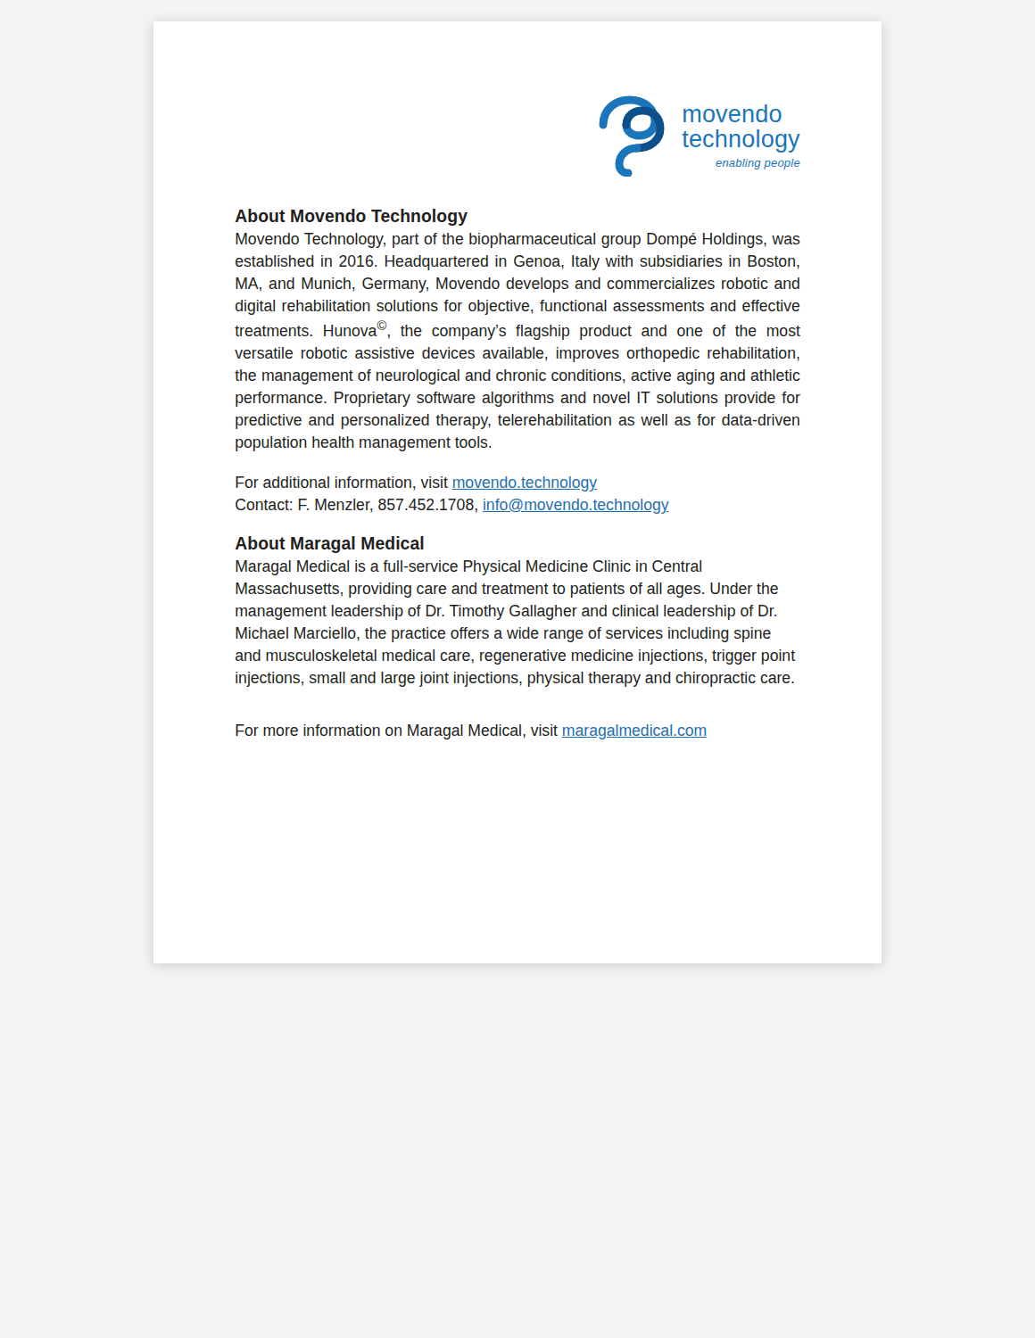movendo technology enabling people
About Movendo Technology
Movendo Technology, part of the biopharmaceutical group Dompé Holdings, was established in 2016. Headquartered in Genoa, Italy with subsidiaries in Boston, MA, and Munich, Germany, Movendo develops and commercializes robotic and digital rehabilitation solutions for objective, functional assessments and effective treatments. Hunova©, the company’s flagship product and one of the most versatile robotic assistive devices available, improves orthopedic rehabilitation, the management of neurological and chronic conditions, active aging and athletic performance. Proprietary software algorithms and novel IT solutions provide for predictive and personalized therapy, telerehabilitation as well as for data-driven population health management tools.
For additional information, visit movendo.technology
Contact: F. Menzler, 857.452.1708, info@movendo.technology
About Maragal Medical
Maragal Medical is a full-service Physical Medicine Clinic in Central Massachusetts, providing care and treatment to patients of all ages. Under the management leadership of Dr. Timothy Gallagher and clinical leadership of Dr. Michael Marciello, the practice offers a wide range of services including spine and musculoskeletal medical care, regenerative medicine injections, trigger point injections, small and large joint injections, physical therapy and chiropractic care.
For more information on Maragal Medical, visit maragalmedical.com